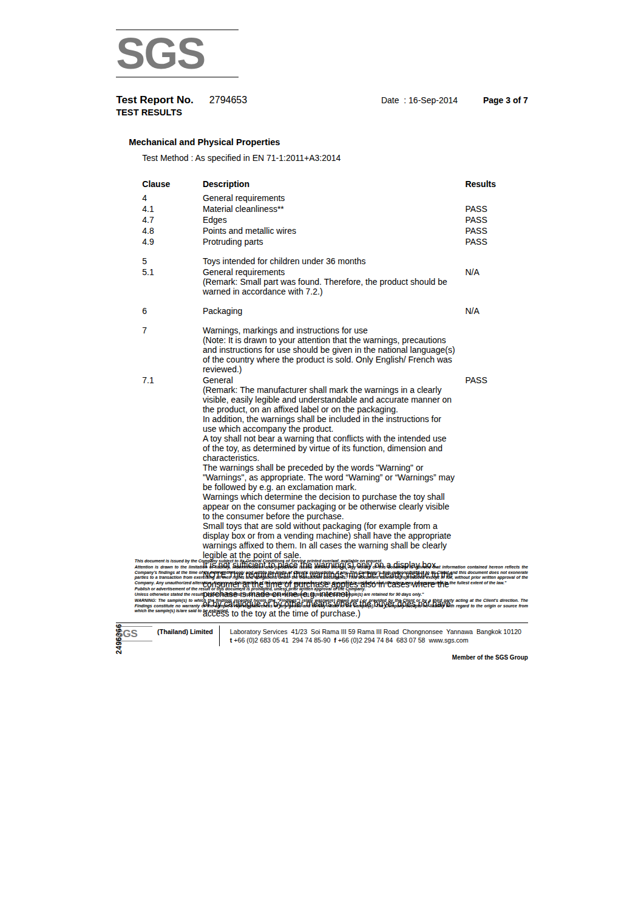SGS
Test Report No. 2794653 Date : 16-Sep-2014 Page 3 of 7 TEST RESULTS
Mechanical and Physical Properties
Test Method : As specified in EN 71-1:2011+A3:2014
| Clause | Description | Results |
| --- | --- | --- |
| 4 | General requirements | |
| 4.1 | Material cleanliness** | PASS |
| 4.7 | Edges | PASS |
| 4.8 | Points and metallic wires | PASS |
| 4.9 | Protruding parts | PASS |
| 5 | Toys intended for children under 36 months | |
| 5.1 | General requirements (Remark: Small part was found. Therefore, the product should be warned in accordance with 7.2.) | N/A |
| 6 | Packaging | N/A |
| 7 | Warnings, markings and instructions for use (Note: It is drawn to your attention that the warnings, precautions and instructions for use should be given in the national language(s) of the country where the product is sold. Only English/ French was reviewed.) | |
| 7.1 | General (Remark: The manufacturer shall mark the warnings in a clearly visible, easily legible and understandable and accurate manner on the product, on an affixed label or on the packaging. In addition, the warnings shall be included in the instructions for use which accompany the product. A toy shall not bear a warning that conflicts with the intended use of the toy, as determined by virtue of its function, dimension and characteristics. The warnings shall be preceded by the words "Warning" or "Warnings", as appropriate. The word “Warning” or “Warnings” may be followed by e.g. an exclamation mark. Warnings which determine the decision to purchase the toy shall appear on the consumer packaging or be otherwise clearly visible to the consumer before the purchase. Small toys that are sold without packaging (for example from a display box or from a vending machine) shall have the appropriate warnings affixed to them. In all cases the warning shall be clearly legible at the point of sale. It is not sufficient to place the warning(s) only on a display box. NOTE The requirement that warnings must be clearly visible to the consumer at the time of purchase applies also in cases where the purchase is made on-line (e.g. internet) or by catalogue or by other means where the buyer does not have access to the toy at the time of purchase.) | PASS |
2496366
This document is issued by the Company subject to its General Conditions of Service printed overleaf, available on request.
Attention is drawn to the limitation of liability, indemnification and jurisdiction issues defined therein. Any holder of this document is advised that information contained hereon reflects the Company's findings at the time of its intervention only and within the limits of Client's instructions, if any. The Company's sole responsibility is to its Client and this document does not exonerate parties to a transaction from exercising all their rights and obligations under the transaction documents. This document cannot be reproduced except in full, without prior written approval of the Company. Any unauthorized alteration, forgery or falsification of the content or appearance of this document is unlawful and offenders may be prosecuted to the fullest extent of the law."
Publish or advertisement of the result or this document is prohibited, unless prior written approval of the Company.
Unless otherwise stated the results shown in this test report refer only to the sample(s) tested and such sample(s) are retained for 90 days only."
WARNING: The sample(s) to which the findings recorded herein (the "Findings") relate was(were) drawn and / or provided by the Client or by a third party acting at the Client's direction. The Findings constitute no warranty of the sample's representativeness of any goods and strictly relate to the sample(s). The Company accepts no liability with regard to the origin or source from which the sample(s) is/are said to be extracted.
SGS
(Thailand) Limited Laboratory Services 41/23 Soi Rama III 59 Rama III Road Chongnonsee Yannawa Bangkok 10120 t +66 (0)2 683 05 41 294 74 85-90 f +66 (0)2 294 74 84 683 07 58 www.sgs.com Member of the SGS Group